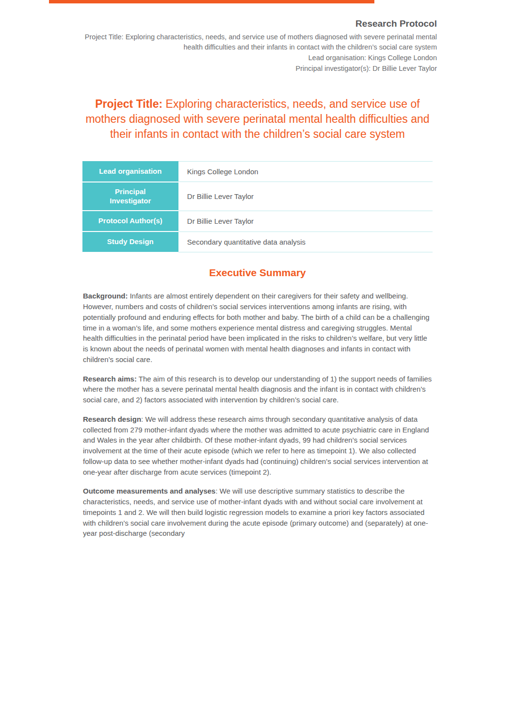Research Protocol
Project Title: Exploring characteristics, needs, and service use of mothers diagnosed with severe perinatal mental health difficulties and their infants in contact with the children’s social care system
Lead organisation: Kings College London
Principal investigator(s): Dr Billie Lever Taylor
Project Title: Exploring characteristics, needs, and service use of mothers diagnosed with severe perinatal mental health difficulties and their infants in contact with the children’s social care system
| Lead organisation | Kings College London |
| Principal Investigator | Dr Billie Lever Taylor |
| Protocol Author(s) | Dr Billie Lever Taylor |
| Study Design | Secondary quantitative data analysis |
Executive Summary
Background: Infants are almost entirely dependent on their caregivers for their safety and wellbeing. However, numbers and costs of children’s social services interventions among infants are rising, with potentially profound and enduring effects for both mother and baby. The birth of a child can be a challenging time in a woman’s life, and some mothers experience mental distress and caregiving struggles. Mental health difficulties in the perinatal period have been implicated in the risks to children’s welfare, but very little is known about the needs of perinatal women with mental health diagnoses and infants in contact with children’s social care.
Research aims: The aim of this research is to develop our understanding of 1) the support needs of families where the mother has a severe perinatal mental health diagnosis and the infant is in contact with children’s social care, and 2) factors associated with intervention by children’s social care.
Research design: We will address these research aims through secondary quantitative analysis of data collected from 279 mother-infant dyads where the mother was admitted to acute psychiatric care in England and Wales in the year after childbirth. Of these mother-infant dyads, 99 had children’s social services involvement at the time of their acute episode (which we refer to here as timepoint 1). We also collected follow-up data to see whether mother-infant dyads had (continuing) children’s social services intervention at one-year after discharge from acute services (timepoint 2).
Outcome measurements and analyses: We will use descriptive summary statistics to describe the characteristics, needs, and service use of mother-infant dyads with and without social care involvement at timepoints 1 and 2. We will then build logistic regression models to examine a priori key factors associated with children’s social care involvement during the acute episode (primary outcome) and (separately) at one-year post-discharge (secondary